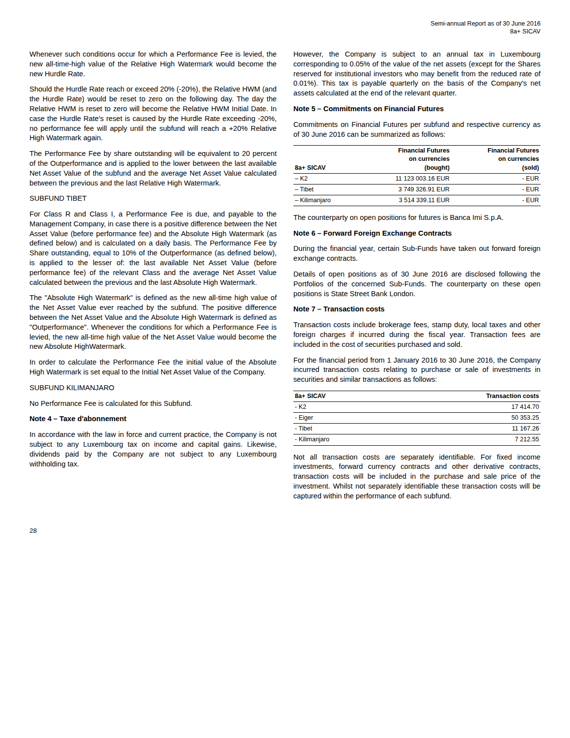Semi-annual Report as of 30 June 2016
8a+ SICAV
Whenever such conditions occur for which a Performance Fee is levied, the new all-time-high value of the Relative High Watermark would become the new Hurdle Rate.
Should the Hurdle Rate reach or exceed 20% (-20%), the Relative HWM (and the Hurdle Rate) would be reset to zero on the following day. The day the Relative HWM is reset to zero will become the Relative HWM Initial Date. In case the Hurdle Rate's reset is caused by the Hurdle Rate exceeding -20%, no performance fee will apply until the subfund will reach a +20% Relative High Watermark again.
The Performance Fee by share outstanding will be equivalent to 20 percent of the Outperformance and is applied to the lower between the last available Net Asset Value of the subfund and the average Net Asset Value calculated between the previous and the last Relative High Watermark.
SUBFUND TIBET
For Class R and Class I, a Performance Fee is due, and payable to the Management Company, in case there is a positive difference between the Net Asset Value (before performance fee) and the Absolute High Watermark (as defined below) and is calculated on a daily basis. The Performance Fee by Share outstanding, equal to 10% of the Outperformance (as defined below), is applied to the lesser of: the last available Net Asset Value (before performance fee) of the relevant Class and the average Net Asset Value calculated between the previous and the last Absolute High Watermark.
The "Absolute High Watermark" is defined as the new all-time high value of the Net Asset Value ever reached by the subfund. The positive difference between the Net Asset Value and the Absolute High Watermark is defined as "Outperformance". Whenever the conditions for which a Performance Fee is levied, the new all-time high value of the Net Asset Value would become the new Absolute HighWatermark.
In order to calculate the Performance Fee the initial value of the Absolute High Watermark is set equal to the Initial Net Asset Value of the Company.
SUBFUND KILIMANJARO
No Performance Fee is calculated for this Subfund.
Note 4 – Taxe d'abonnement
In accordance with the law in force and current practice, the Company is not subject to any Luxembourg tax on income and capital gains. Likewise, dividends paid by the Company are not subject to any Luxembourg withholding tax.
However, the Company is subject to an annual tax in Luxembourg corresponding to 0.05% of the value of the net assets (except for the Shares reserved for institutional investors who may benefit from the reduced rate of 0.01%). This tax is payable quarterly on the basis of the Company's net assets calculated at the end of the relevant quarter.
Note 5 – Commitments on Financial Futures
Commitments on Financial Futures per subfund and respective currency as of 30 June 2016 can be summarized as follows:
| 8a+ SICAV | Financial Futures on currencies (bought) | Financial Futures on currencies (sold) |
| --- | --- | --- |
| – K2 | 11 123 003.16 EUR | - EUR |
| – Tibet | 3 749 326.91 EUR | - EUR |
| – Kilimanjaro | 3 514 339.11 EUR | - EUR |
The counterparty on open positions for futures is Banca Imi S.p.A.
Note 6 – Forward Foreign Exchange Contracts
During the financial year, certain Sub-Funds have taken out forward foreign exchange contracts.
Details of open positions as of 30 June 2016 are disclosed following the Portfolios of the concerned Sub-Funds. The counterparty on these open positions is State Street Bank London.
Note 7 – Transaction costs
Transaction costs include brokerage fees, stamp duty, local taxes and other foreign charges if incurred during the fiscal year. Transaction fees are included in the cost of securities purchased and sold.
For the financial period from 1 January 2016 to 30 June 2016, the Company incurred transaction costs relating to purchase or sale of investments in securities and similar transactions as follows:
| 8a+ SICAV | Transaction costs |
| --- | --- |
| - K2 | 17 414.70 |
| - Eiger | 50 353.25 |
| - Tibet | 11 167.26 |
| - Kilimanjaro | 7 212.55 |
Not all transaction costs are separately identifiable. For fixed income investments, forward currency contracts and other derivative contracts, transaction costs will be included in the purchase and sale price of the investment. Whilst not separately identifiable these transaction costs will be captured within the performance of each subfund.
28